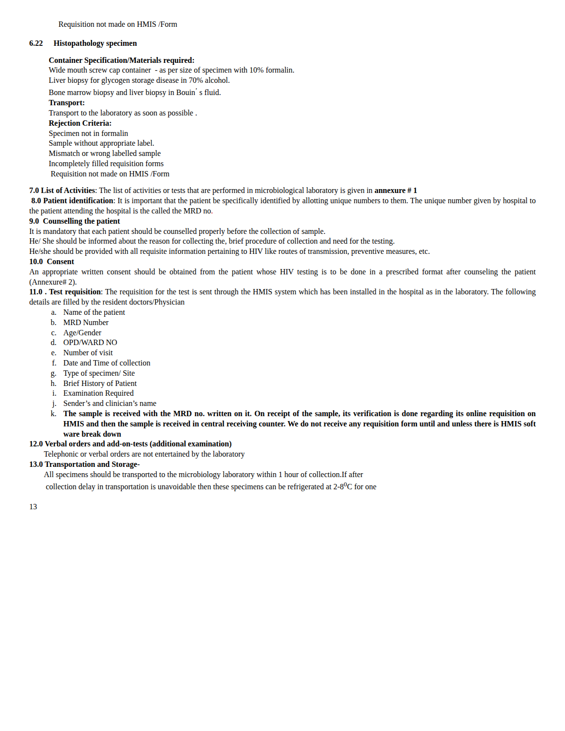Requisition not made on HMIS /Form
6.22 Histopathology specimen
Container Specification/Materials required:
Wide mouth screw cap container - as per size of specimen with 10% formalin.
Liver biopsy for glycogen storage disease in 70% alcohol.
Bone marrow biopsy and liver biopsy in Bouin’ s fluid.
Transport:
Transport to the laboratory as soon as possible .
Rejection Criteria:
Specimen not in formalin
Sample without appropriate label.
Mismatch or wrong labelled sample
Incompletely filled requisition forms
Requisition not made on HMIS /Form
7.0 List of Activities: The list of activities or tests that are performed in microbiological laboratory is given in annexure # 1
8.0 Patient identification: It is important that the patient be specifically identified by allotting unique numbers to them. The unique number given by hospital to the patient attending the hospital is the called the MRD no.
9.0 Counselling the patient
It is mandatory that each patient should be counselled properly before the collection of sample.
He/ She should be informed about the reason for collecting the, brief procedure of collection and need for the testing.
He/she should be provided with all requisite information pertaining to HIV like routes of transmission, preventive measures, etc.
10.0 Consent
An appropriate written consent should be obtained from the patient whose HIV testing is to be done in a prescribed format after counseling the patient (Annexure# 2).
11.0 . Test requisition: The requisition for the test is sent through the HMIS system which has been installed in the hospital as in the laboratory. The following details are filled by the resident doctors/Physician
Name of the patient
MRD Number
Age/Gender
OPD/WARD NO
Number of visit
Date and Time of collection
Type of specimen/ Site
Brief History of Patient
Examination Required
Sender’s and clinician’s name
The sample is received with the MRD no. written on it. On receipt of the sample, its verification is done regarding its online requisition on HMIS and then the sample is received in central receiving counter. We do not receive any requisition form until and unless there is HMIS soft ware break down
12.0 Verbal orders and add-on-tests (additional examination)
Telephonic or verbal orders are not entertained by the laboratory
13.0 Transportation and Storage-
All specimens should be transported to the microbiology laboratory within 1 hour of collection.If after
collection delay in transportation is unavoidable then these specimens can be refrigerated at 2-80C for one
13